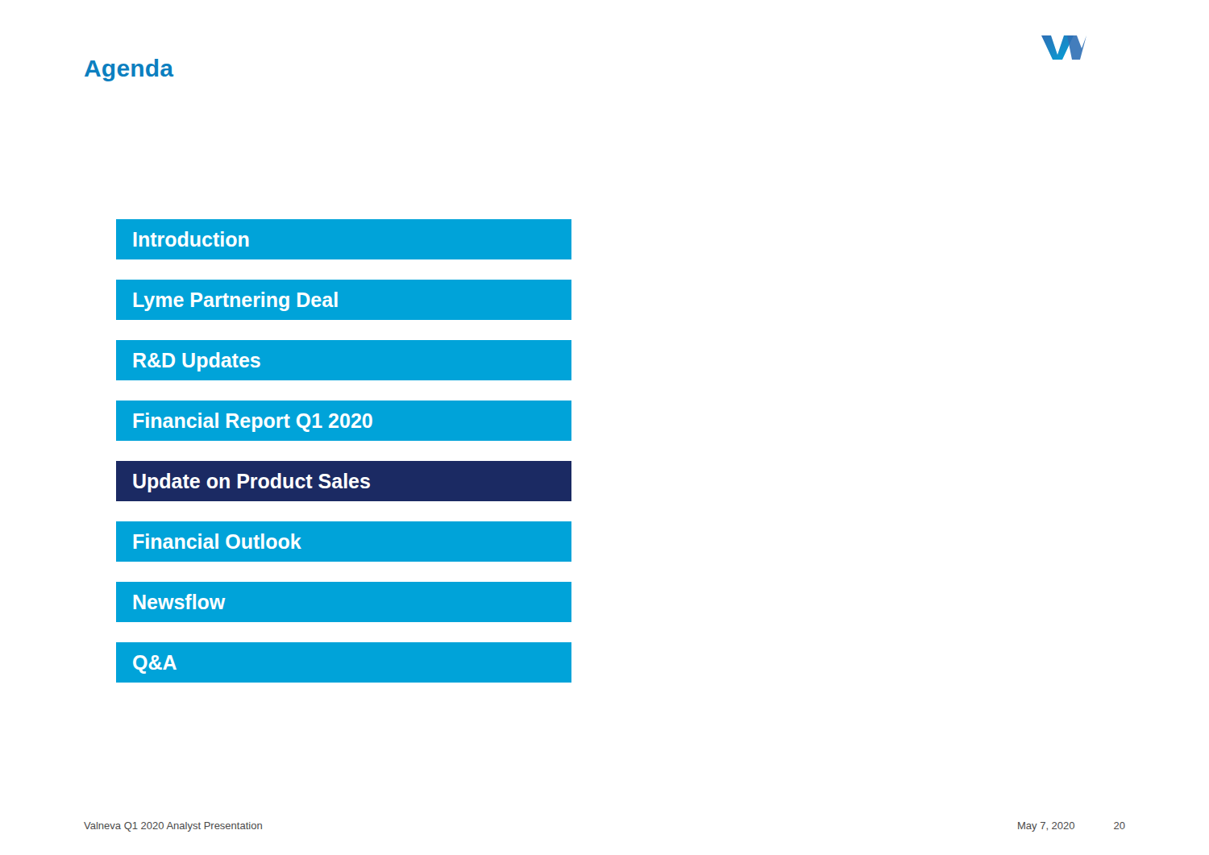Agenda
Introduction
Lyme Partnering Deal
R&D Updates
Financial Report Q1 2020
Update on Product Sales
Financial Outlook
Newsflow
Q&A
Valneva Q1 2020 Analyst Presentation
May 7, 2020 20